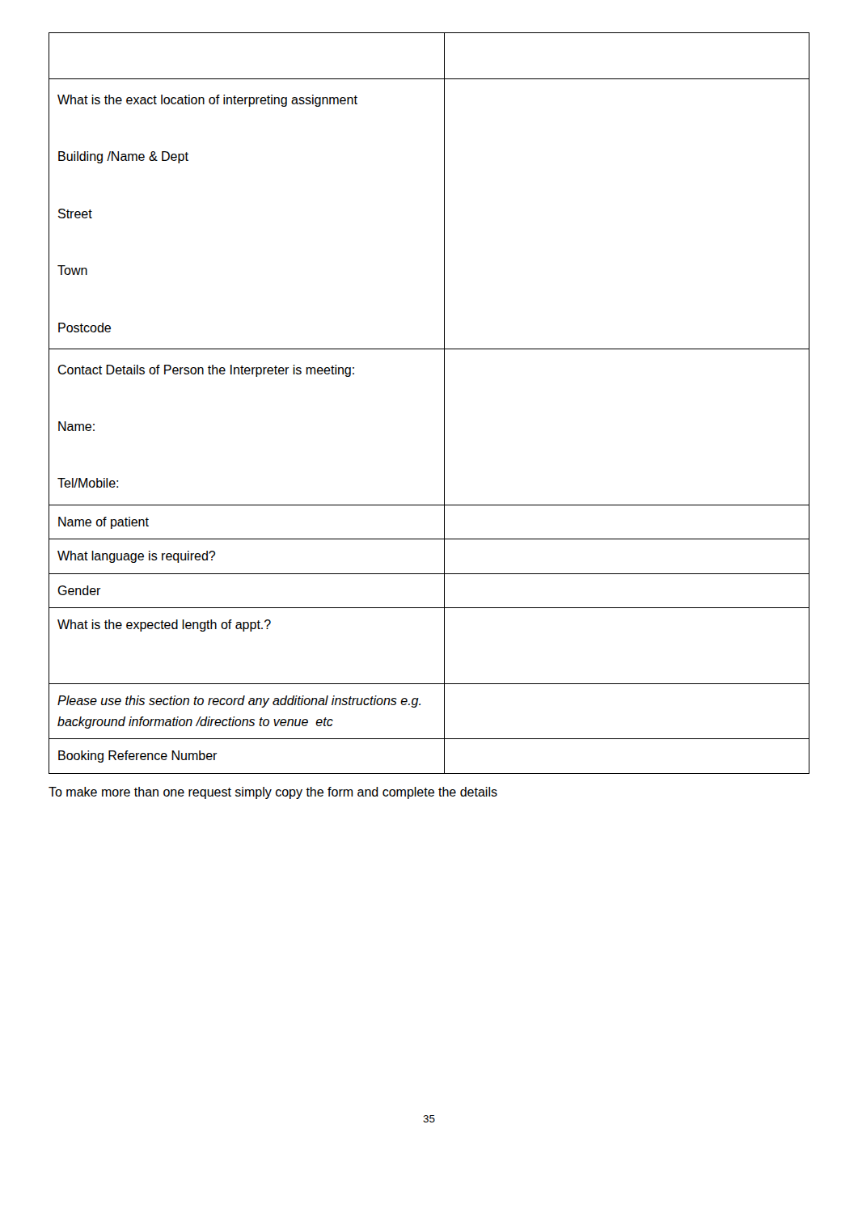| What is the exact location of interpreting assignment Building /Name & Dept Street Town Postcode | |
| Contact Details of Person the Interpreter is meeting: Name: Tel/Mobile: | |
| Name of patient | |
| What language is required? | |
| Gender | |
| What is the expected length of appt.? | |
| Please use this section to record any additional instructions e.g. background information /directions to venue etc | |
| Booking Reference Number | |
To make more than one request simply copy the form and complete the details
35